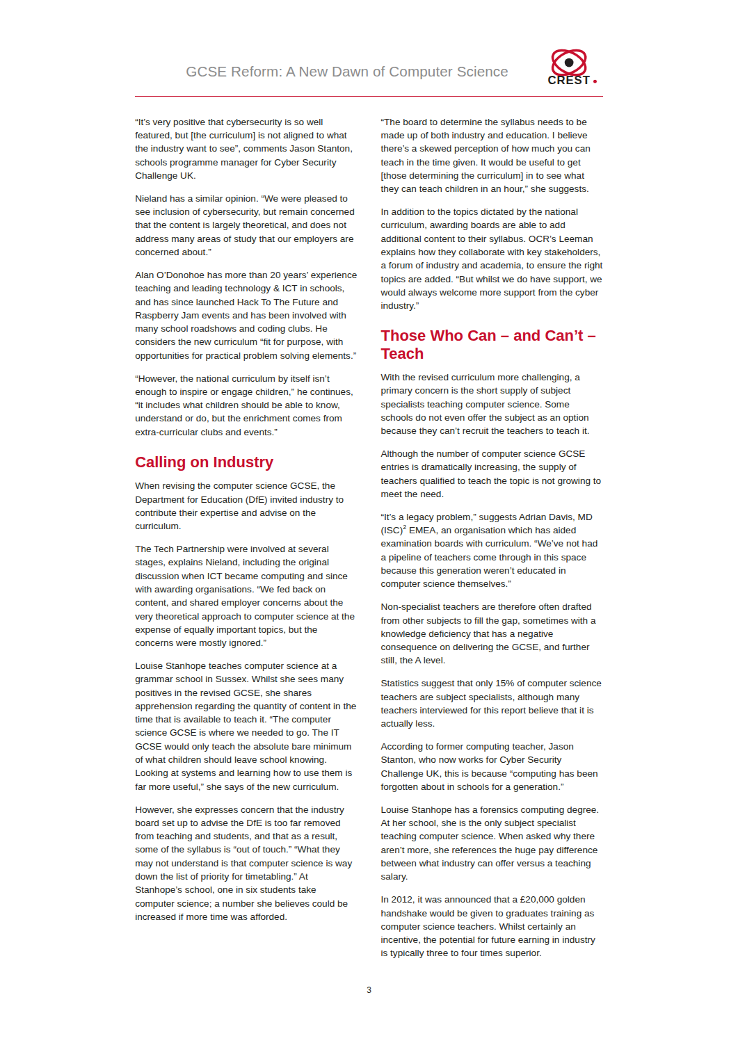GCSE Reform: A New Dawn of Computer Science
CREST
“It’s very positive that cybersecurity is so well featured, but [the curriculum] is not aligned to what the industry want to see”, comments Jason Stanton, schools programme manager for Cyber Security Challenge UK.
Nieland has a similar opinion. “We were pleased to see inclusion of cybersecurity, but remain concerned that the content is largely theoretical, and does not address many areas of study that our employers are concerned about.”
Alan O’Donohoe has more than 20 years’ experience teaching and leading technology & ICT in schools, and has since launched Hack To The Future and Raspberry Jam events and has been involved with many school roadshows and coding clubs. He considers the new curriculum “fit for purpose, with opportunities for practical problem solving elements.”
“However, the national curriculum by itself isn’t enough to inspire or engage children,” he continues, “it includes what children should be able to know, understand or do, but the enrichment comes from extra-curricular clubs and events.”
Calling on Industry
When revising the computer science GCSE, the Department for Education (DfE) invited industry to contribute their expertise and advise on the curriculum.
The Tech Partnership were involved at several stages, explains Nieland, including the original discussion when ICT became computing and since with awarding organisations. “We fed back on content, and shared employer concerns about the very theoretical approach to computer science at the expense of equally important topics, but the concerns were mostly ignored.”
Louise Stanhope teaches computer science at a grammar school in Sussex. Whilst she sees many positives in the revised GCSE, she shares apprehension regarding the quantity of content in the time that is available to teach it. “The computer science GCSE is where we needed to go. The IT GCSE would only teach the absolute bare minimum of what children should leave school knowing. Looking at systems and learning how to use them is far more useful,” she says of the new curriculum.
However, she expresses concern that the industry board set up to advise the DfE is too far removed from teaching and students, and that as a result, some of the syllabus is “out of touch.” “What they may not understand is that computer science is way down the list of priority for timetabling.” At Stanhope’s school, one in six students take computer science; a number she believes could be increased if more time was afforded.
“The board to determine the syllabus needs to be made up of both industry and education. I believe there’s a skewed perception of how much you can teach in the time given. It would be useful to get [those determining the curriculum] in to see what they can teach children in an hour,” she suggests.
In addition to the topics dictated by the national curriculum, awarding boards are able to add additional content to their syllabus. OCR’s Leeman explains how they collaborate with key stakeholders, a forum of industry and academia, to ensure the right topics are added. “But whilst we do have support, we would always welcome more support from the cyber industry.”
Those Who Can – and Can’t – Teach
With the revised curriculum more challenging, a primary concern is the short supply of subject specialists teaching computer science. Some schools do not even offer the subject as an option because they can’t recruit the teachers to teach it.
Although the number of computer science GCSE entries is dramatically increasing, the supply of teachers qualified to teach the topic is not growing to meet the need.
“It’s a legacy problem,” suggests Adrian Davis, MD (ISC)2 EMEA, an organisation which has aided examination boards with curriculum. “We’ve not had a pipeline of teachers come through in this space because this generation weren’t educated in computer science themselves.”
Non-specialist teachers are therefore often drafted from other subjects to fill the gap, sometimes with a knowledge deficiency that has a negative consequence on delivering the GCSE, and further still, the A level.
Statistics suggest that only 15% of computer science teachers are subject specialists, although many teachers interviewed for this report believe that it is actually less.
According to former computing teacher, Jason Stanton, who now works for Cyber Security Challenge UK, this is because “computing has been forgotten about in schools for a generation.”
Louise Stanhope has a forensics computing degree. At her school, she is the only subject specialist teaching computer science. When asked why there aren’t more, she references the huge pay difference between what industry can offer versus a teaching salary.
In 2012, it was announced that a £20,000 golden handshake would be given to graduates training as computer science teachers. Whilst certainly an incentive, the potential for future earning in industry is typically three to four times superior.
3